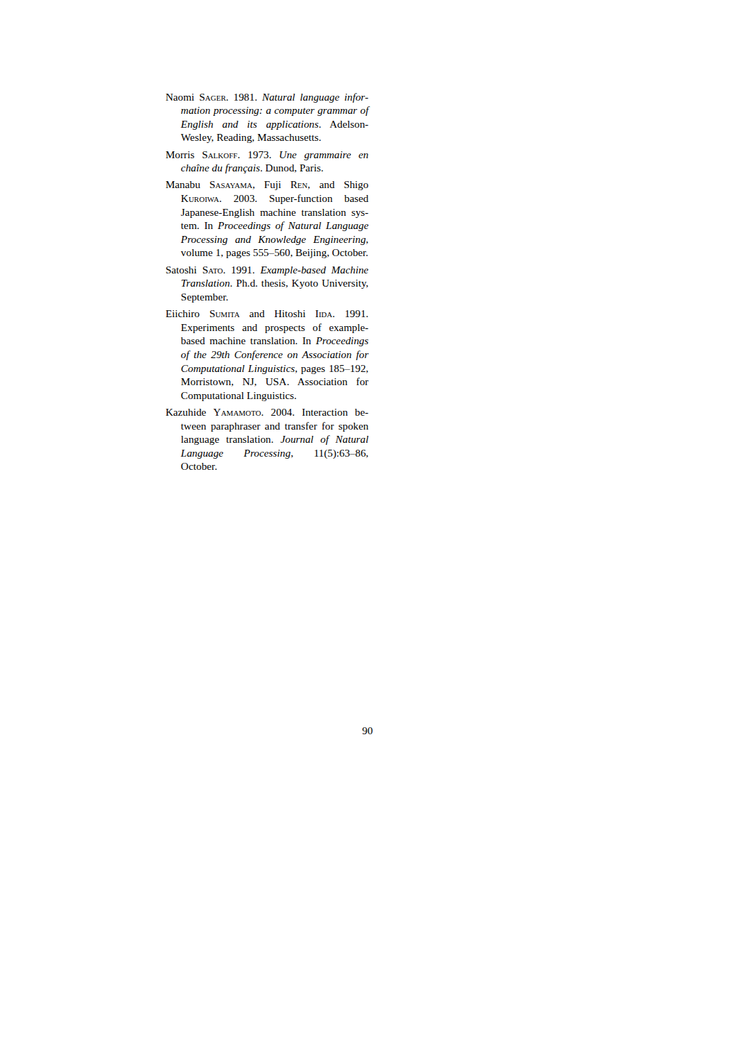Naomi Sager. 1981. Natural language information processing: a computer grammar of English and its applications. Adelson-Wesley, Reading, Massachusetts.
Morris Salkoff. 1973. Une grammaire en chaîne du français. Dunod, Paris.
Manabu Sasayama, Fuji Ren, and Shigo Kuroiwa. 2003. Super-function based Japanese-English machine translation system. In Proceedings of Natural Language Processing and Knowledge Engineering, volume 1, pages 555–560, Beijing, October.
Satoshi Sato. 1991. Example-based Machine Translation. Ph.d. thesis, Kyoto University, September.
Eiichiro Sumita and Hitoshi Iida. 1991. Experiments and prospects of example-based machine translation. In Proceedings of the 29th Conference on Association for Computational Linguistics, pages 185–192, Morristown, NJ, USA. Association for Computational Linguistics.
Kazuhide Yamamoto. 2004. Interaction between paraphraser and transfer for spoken language translation. Journal of Natural Language Processing, 11(5):63–86, October.
90